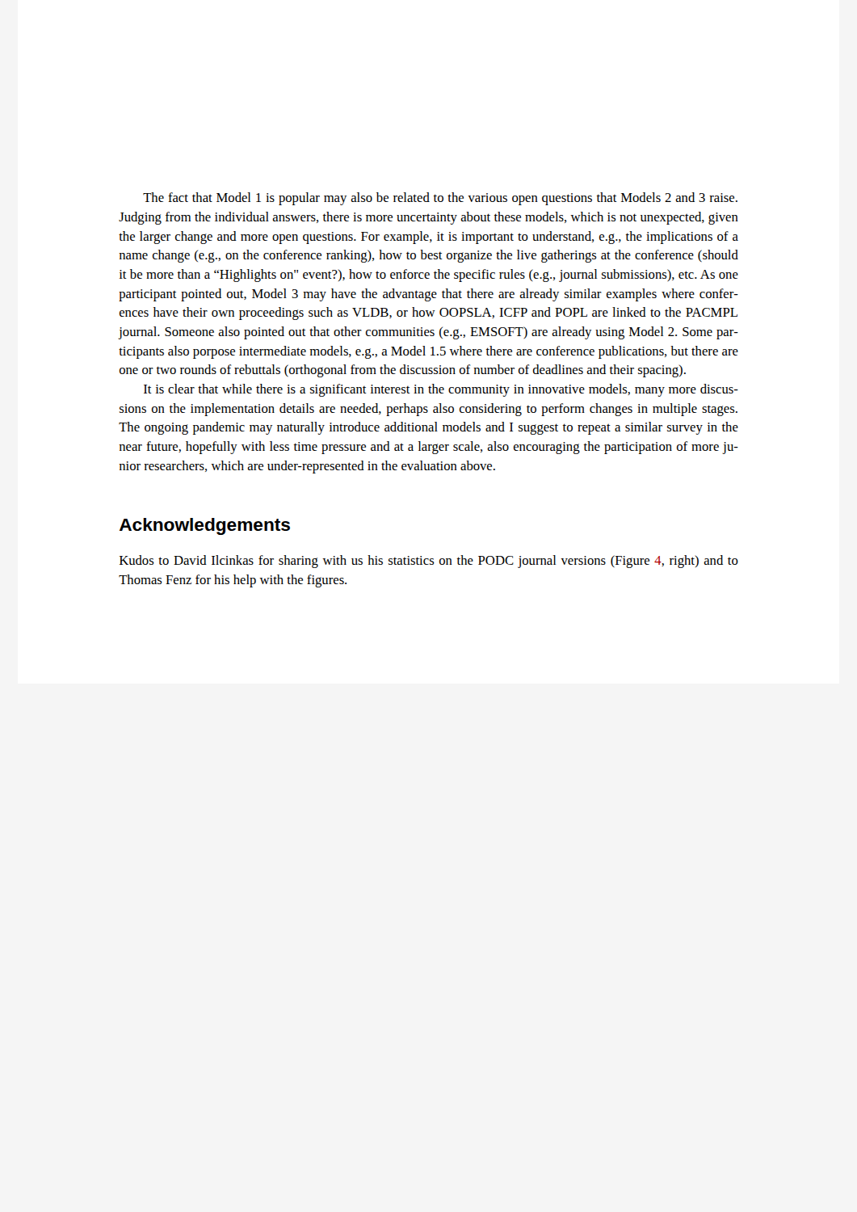The fact that Model 1 is popular may also be related to the various open questions that Models 2 and 3 raise. Judging from the individual answers, there is more uncertainty about these models, which is not unexpected, given the larger change and more open questions. For example, it is important to understand, e.g., the implications of a name change (e.g., on the conference ranking), how to best organize the live gatherings at the conference (should it be more than a “Highlights on" event?), how to enforce the specific rules (e.g., journal submissions), etc. As one participant pointed out, Model 3 may have the advantage that there are already similar examples where conferences have their own proceedings such as VLDB, or how OOPSLA, ICFP and POPL are linked to the PACMPL journal. Someone also pointed out that other communities (e.g., EMSOFT) are already using Model 2. Some participants also porpose intermediate models, e.g., a Model 1.5 where there are conference publications, but there are one or two rounds of rebuttals (orthogonal from the discussion of number of deadlines and their spacing).
It is clear that while there is a significant interest in the community in innovative models, many more discussions on the implementation details are needed, perhaps also considering to perform changes in multiple stages. The ongoing pandemic may naturally introduce additional models and I suggest to repeat a similar survey in the near future, hopefully with less time pressure and at a larger scale, also encouraging the participation of more junior researchers, which are under-represented in the evaluation above.
Acknowledgements
Kudos to David Ilcinkas for sharing with us his statistics on the PODC journal versions (Figure 4, right) and to Thomas Fenz for his help with the figures.